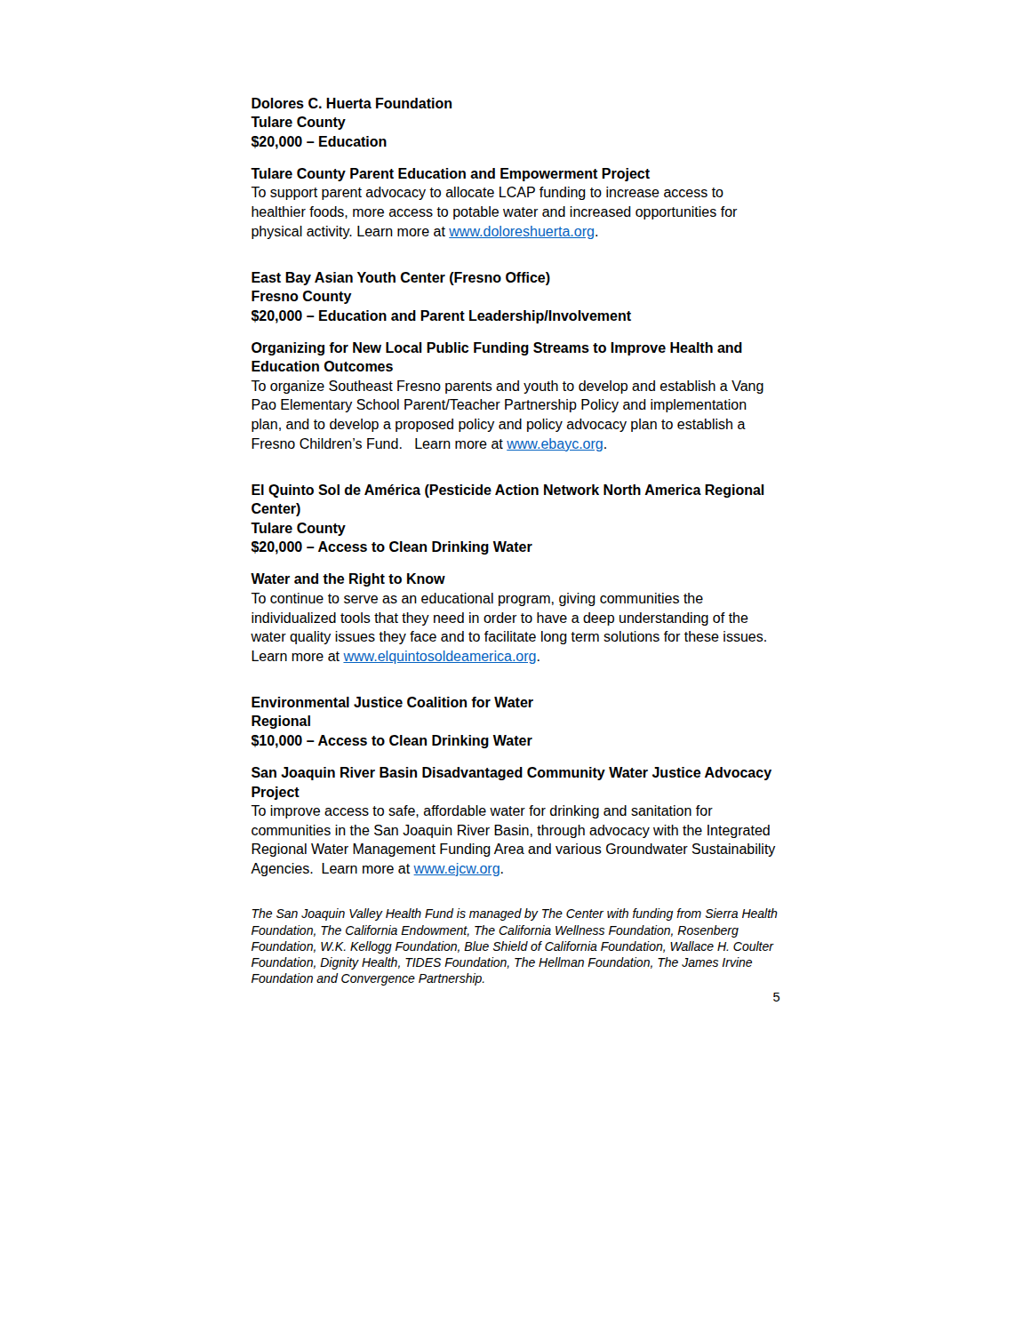Dolores C. Huerta Foundation
Tulare County
$20,000 – Education
Tulare County Parent Education and Empowerment Project
To support parent advocacy to allocate LCAP funding to increase access to healthier foods, more access to potable water and increased opportunities for physical activity. Learn more at www.doloreshuerta.org.
East Bay Asian Youth Center (Fresno Office)
Fresno County
$20,000 – Education and Parent Leadership/Involvement
Organizing for New Local Public Funding Streams to Improve Health and Education Outcomes
To organize Southeast Fresno parents and youth to develop and establish a Vang Pao Elementary School Parent/Teacher Partnership Policy and implementation plan, and to develop a proposed policy and policy advocacy plan to establish a Fresno Children’s Fund. Learn more at www.ebayc.org.
El Quinto Sol de América (Pesticide Action Network North America Regional Center)
Tulare County
$20,000 – Access to Clean Drinking Water
Water and the Right to Know
To continue to serve as an educational program, giving communities the individualized tools that they need in order to have a deep understanding of the water quality issues they face and to facilitate long term solutions for these issues. Learn more at www.elquintosoldeamerica.org.
Environmental Justice Coalition for Water
Regional
$10,000 – Access to Clean Drinking Water
San Joaquin River Basin Disadvantaged Community Water Justice Advocacy Project
To improve access to safe, affordable water for drinking and sanitation for communities in the San Joaquin River Basin, through advocacy with the Integrated Regional Water Management Funding Area and various Groundwater Sustainability Agencies. Learn more at www.ejcw.org.
The San Joaquin Valley Health Fund is managed by The Center with funding from Sierra Health Foundation, The California Endowment, The California Wellness Foundation, Rosenberg Foundation, W.K. Kellogg Foundation, Blue Shield of California Foundation, Wallace H. Coulter Foundation, Dignity Health, TIDES Foundation, The Hellman Foundation, The James Irvine Foundation and Convergence Partnership.
5